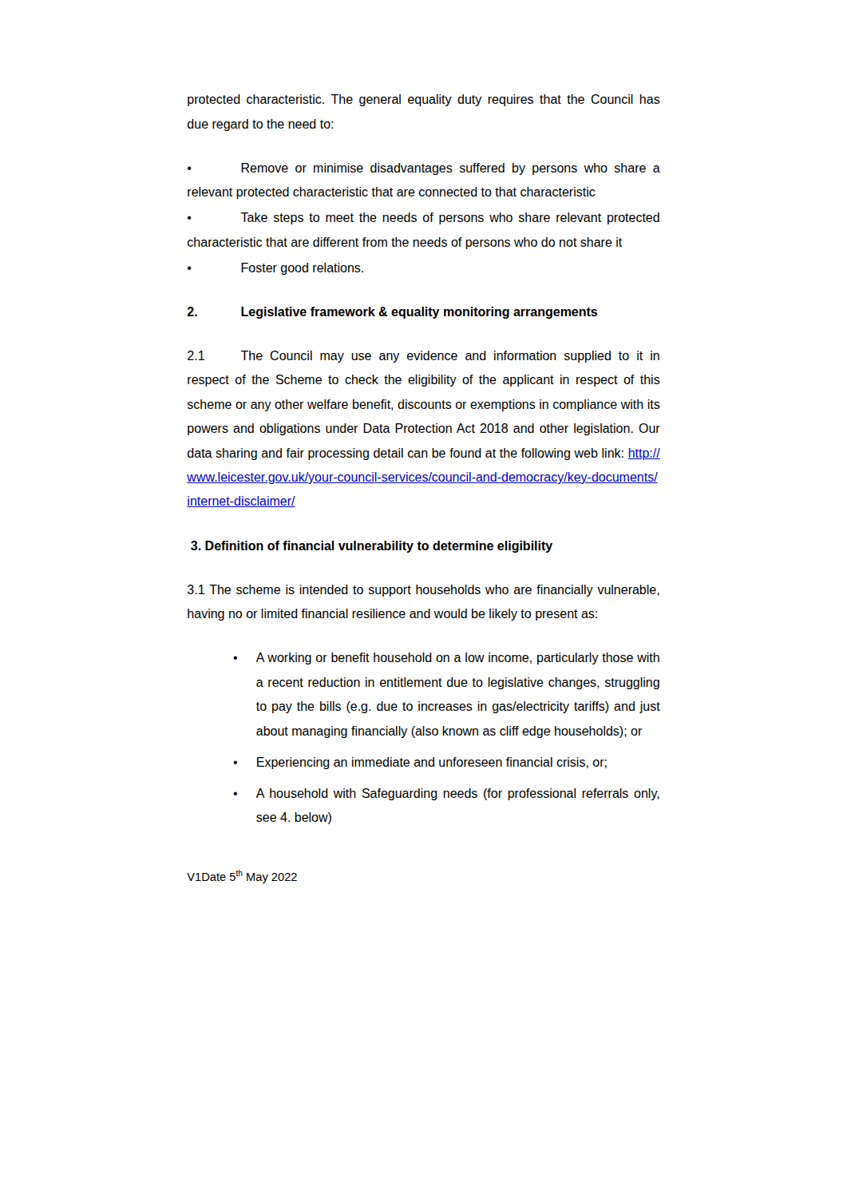protected characteristic. The general equality duty requires that the Council has due regard to the need to:
•Remove or minimise disadvantages suffered by persons who share a relevant protected characteristic that are connected to that characteristic
•Take steps to meet the needs of persons who share relevant protected characteristic that are different from the needs of persons who do not share it
•Foster good relations.
2. Legislative framework & equality monitoring arrangements
2.1 The Council may use any evidence and information supplied to it in respect of the Scheme to check the eligibility of the applicant in respect of this scheme or any other welfare benefit, discounts or exemptions in compliance with its powers and obligations under Data Protection Act 2018 and other legislation. Our data sharing and fair processing detail can be found at the following web link: http://www.leicester.gov.uk/your-council-services/council-and-democracy/key-documents/internet-disclaimer/
3. Definition of financial vulnerability to determine eligibility
3.1 The scheme is intended to support households who are financially vulnerable, having no or limited financial resilience and would be likely to present as:
A working or benefit household on a low income, particularly those with a recent reduction in entitlement due to legislative changes, struggling to pay the bills (e.g. due to increases in gas/electricity tariffs) and just about managing financially (also known as cliff edge households); or
Experiencing an immediate and unforeseen financial crisis, or;
A household with Safeguarding needs (for professional referrals only, see 4. below)
V1Date 5th May 2022